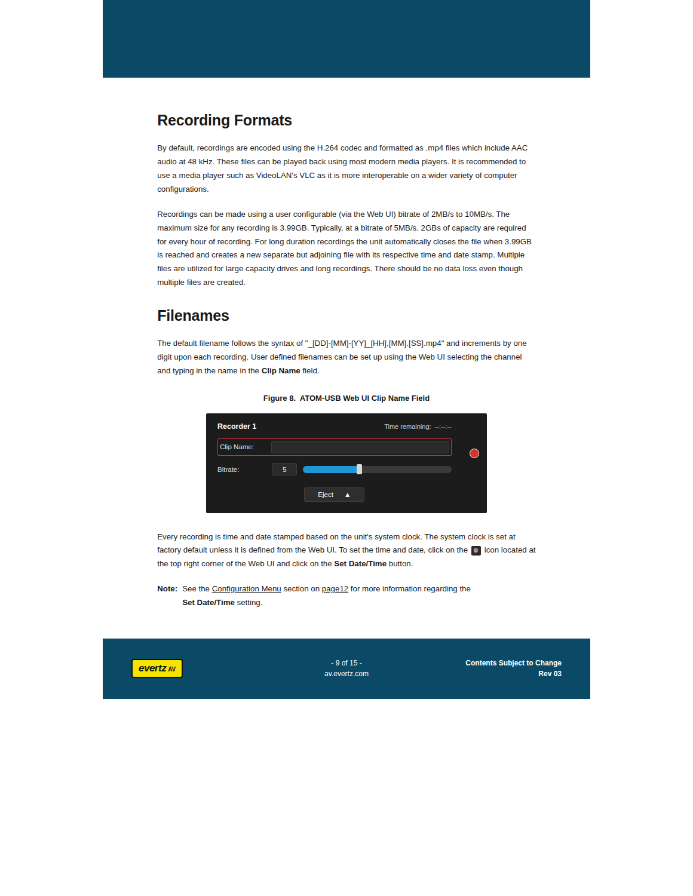Recording Formats
By default, recordings are encoded using the H.264 codec and formatted as .mp4 files which include AAC audio at 48 kHz. These files can be played back using most modern media players. It is recommended to use a media player such as VideoLAN's VLC as it is more interoperable on a wider variety of computer configurations.
Recordings can be made using a user configurable (via the Web UI) bitrate of 2MB/s to 10MB/s. The maximum size for any recording is 3.99GB. Typically, at a bitrate of 5MB/s. 2GBs of capacity are required for every hour of recording. For long duration recordings the unit automatically closes the file when 3.99GB is reached and creates a new separate but adjoining file with its respective time and date stamp. Multiple files are utilized for large capacity drives and long recordings. There should be no data loss even though multiple files are created.
Filenames
The default filename follows the syntax of "_[DD]-[MM]-[YY]_[HH].[MM].[SS].mp4" and increments by one digit upon each recording. User defined filenames can be set up using the Web UI selecting the channel and typing in the name in the Clip Name field.
Figure 8. ATOM-USB Web UI Clip Name Field
Recorder 1 Time remaining:--:--:--
Clip Name:
Bitrate:
5
Eject▲
Every recording is time and date stamped based on the unit's system clock. The system clock is set at factory default unless it is defined from the Web UI. To set the time and date, click on the ⚙ icon located at the top right corner of the Web UI and click on the Set Date/Time button.
Note: See the Configuration Menu section on page12 for more information regarding the Set Date/Time setting.
evertz AV
- 9 of 15 -
av.evertz.com
Contents Subject to Change
Rev 03